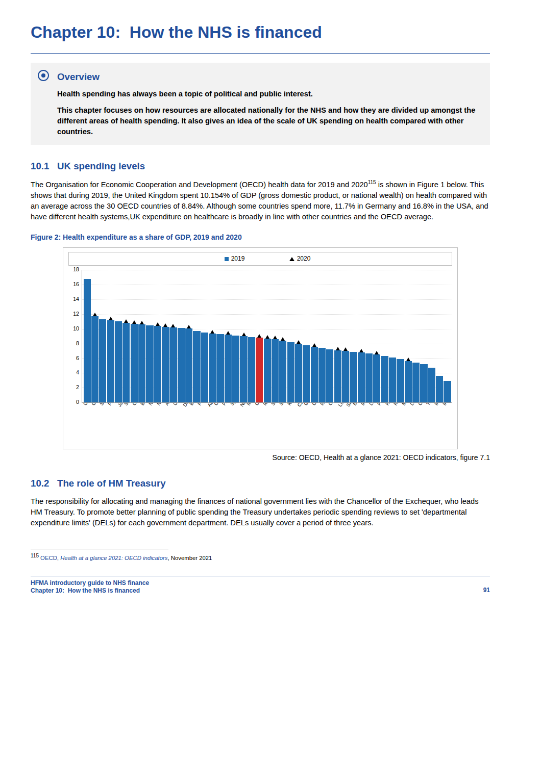Chapter 10: How the NHS is financed
Overview
Health spending has always been a topic of political and public interest.
This chapter focuses on how resources are allocated nationally for the NHS and how they are divided up amongst the different areas of health spending. It also gives an idea of the scale of UK spending on health compared with other countries.
10.1 UK spending levels
The Organisation for Economic Cooperation and Development (OECD) health data for 2019 and 2020115 is shown in Figure 1 below. This shows that during 2019, the United Kingdom spent 10.154% of GDP (gross domestic product, or national wealth) on health compared with an average across the 30 OECD countries of 8.84%. Although some countries spend more, 11.7% in Germany and 16.8% in the USA, and have different health systems,UK expenditure on healthcare is broadly in line with other countries and the OECD average.
Figure 2: Health expenditure as a share of GDP, 2019 and 2020
2019 2020
18
16
14
12
10
8
6
4
2
0
United States Germany Switzerland France Japan1 Sweden Canada Belgium Norway Netherlands Austria United Kingdom Denmark2 Brazil Portugal Australia1 Chile Finland Spain New Zealand1 Italy OECD Iceland Slovenia South Africa Korea Czech Republic2 Greece Colombia Israel Costa Rica Lithuania2 Slovak Republic2 Estonia Ireland Latvia Poland Hungary Russia Mexico Luxembourg China Turkey India Indonesia
Source: OECD, Health at a glance 2021: OECD indicators, figure 7.1
10.2 The role of HM Treasury
The responsibility for allocating and managing the finances of national government lies with the Chancellor of the Exchequer, who leads HM Treasury. To promote better planning of public spending the Treasury undertakes periodic spending reviews to set 'departmental expenditure limits' (DELs) for each government department. DELs usually cover a period of three years.
115 OECD, Health at a glance 2021: OECD indicators, November 2021
HFMA introductory guide to NHS finance
Chapter 10: How the NHS is financed
91